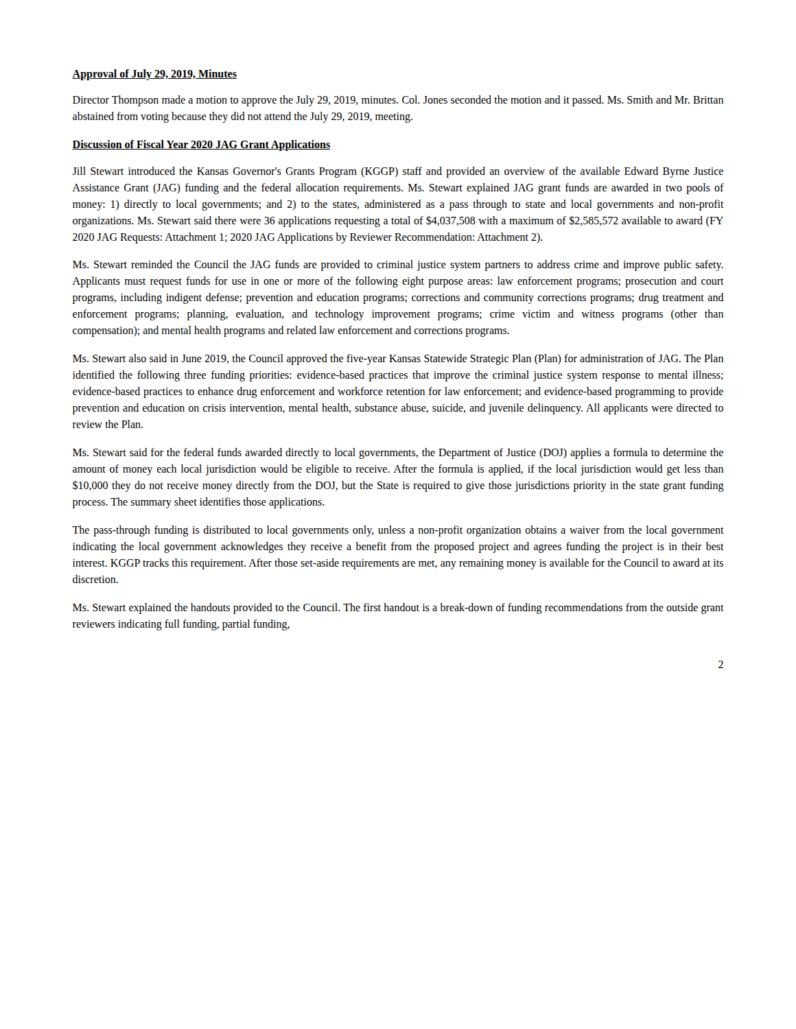Approval of July 29, 2019, Minutes
Director Thompson made a motion to approve the July 29, 2019, minutes. Col. Jones seconded the motion and it passed. Ms. Smith and Mr. Brittan abstained from voting because they did not attend the July 29, 2019, meeting.
Discussion of Fiscal Year 2020 JAG Grant Applications
Jill Stewart introduced the Kansas Governor's Grants Program (KGGP) staff and provided an overview of the available Edward Byrne Justice Assistance Grant (JAG) funding and the federal allocation requirements. Ms. Stewart explained JAG grant funds are awarded in two pools of money: 1) directly to local governments; and 2) to the states, administered as a pass through to state and local governments and non-profit organizations. Ms. Stewart said there were 36 applications requesting a total of $4,037,508 with a maximum of $2,585,572 available to award (FY 2020 JAG Requests: Attachment 1; 2020 JAG Applications by Reviewer Recommendation: Attachment 2).
Ms. Stewart reminded the Council the JAG funds are provided to criminal justice system partners to address crime and improve public safety. Applicants must request funds for use in one or more of the following eight purpose areas: law enforcement programs; prosecution and court programs, including indigent defense; prevention and education programs; corrections and community corrections programs; drug treatment and enforcement programs; planning, evaluation, and technology improvement programs; crime victim and witness programs (other than compensation); and mental health programs and related law enforcement and corrections programs.
Ms. Stewart also said in June 2019, the Council approved the five-year Kansas Statewide Strategic Plan (Plan) for administration of JAG. The Plan identified the following three funding priorities: evidence-based practices that improve the criminal justice system response to mental illness; evidence-based practices to enhance drug enforcement and workforce retention for law enforcement; and evidence-based programming to provide prevention and education on crisis intervention, mental health, substance abuse, suicide, and juvenile delinquency. All applicants were directed to review the Plan.
Ms. Stewart said for the federal funds awarded directly to local governments, the Department of Justice (DOJ) applies a formula to determine the amount of money each local jurisdiction would be eligible to receive. After the formula is applied, if the local jurisdiction would get less than $10,000 they do not receive money directly from the DOJ, but the State is required to give those jurisdictions priority in the state grant funding process. The summary sheet identifies those applications.
The pass-through funding is distributed to local governments only, unless a non-profit organization obtains a waiver from the local government indicating the local government acknowledges they receive a benefit from the proposed project and agrees funding the project is in their best interest. KGGP tracks this requirement. After those set-aside requirements are met, any remaining money is available for the Council to award at its discretion.
Ms. Stewart explained the handouts provided to the Council. The first handout is a break-down of funding recommendations from the outside grant reviewers indicating full funding, partial funding,
2